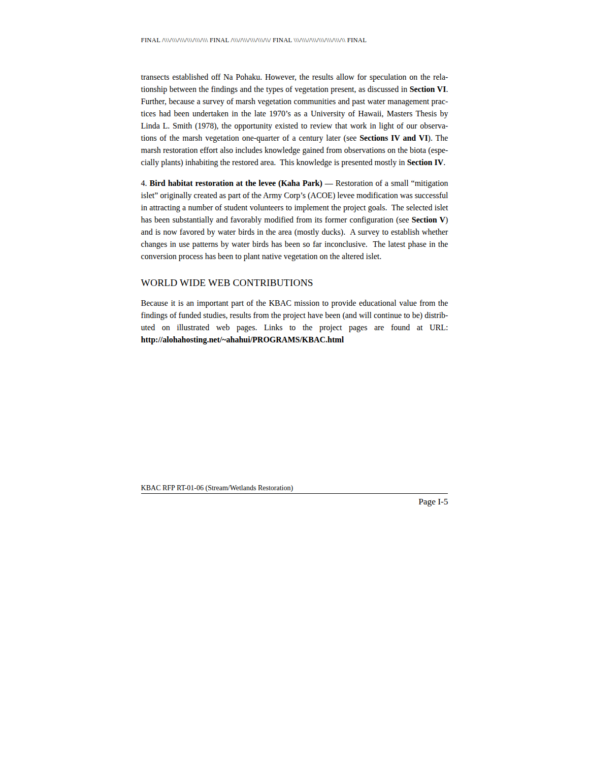FINAL /\\\/\\\/\\\/\\\/\\\/\\\ FINAL /\\\//\\\/\\\/\\\/\\/ FINAL \\\/\\\//\\\/\\\/\\\/\\\/\\ FINAL
transects established off Na Pohaku. However, the results allow for speculation on the relationship between the findings and the types of vegetation present, as discussed in Section VI. Further, because a survey of marsh vegetation communities and past water management practices had been undertaken in the late 1970’s as a University of Hawaii, Masters Thesis by Linda L. Smith (1978), the opportunity existed to review that work in light of our observations of the marsh vegetation one-quarter of a century later (see Sections IV and VI). The marsh restoration effort also includes knowledge gained from observations on the biota (especially plants) inhabiting the restored area. This knowledge is presented mostly in Section IV.
4. Bird habitat restoration at the levee (Kaha Park) — Restoration of a small “mitigation islet” originally created as part of the Army Corp’s (ACOE) levee modification was successful in attracting a number of student volunteers to implement the project goals. The selected islet has been substantially and favorably modified from its former configuration (see Section V) and is now favored by water birds in the area (mostly ducks). A survey to establish whether changes in use patterns by water birds has been so far inconclusive. The latest phase in the conversion process has been to plant native vegetation on the altered islet.
WORLD WIDE WEB CONTRIBUTIONS
Because it is an important part of the KBAC mission to provide educational value from the findings of funded studies, results from the project have been (and will continue to be) distributed on illustrated web pages. Links to the project pages are found at URL: http://alohahosting.net/~ahahui/PROGRAMS/KBAC.html
KBAC RFP RT-01-06 (Stream/Wetlands Restoration)
Page I-5